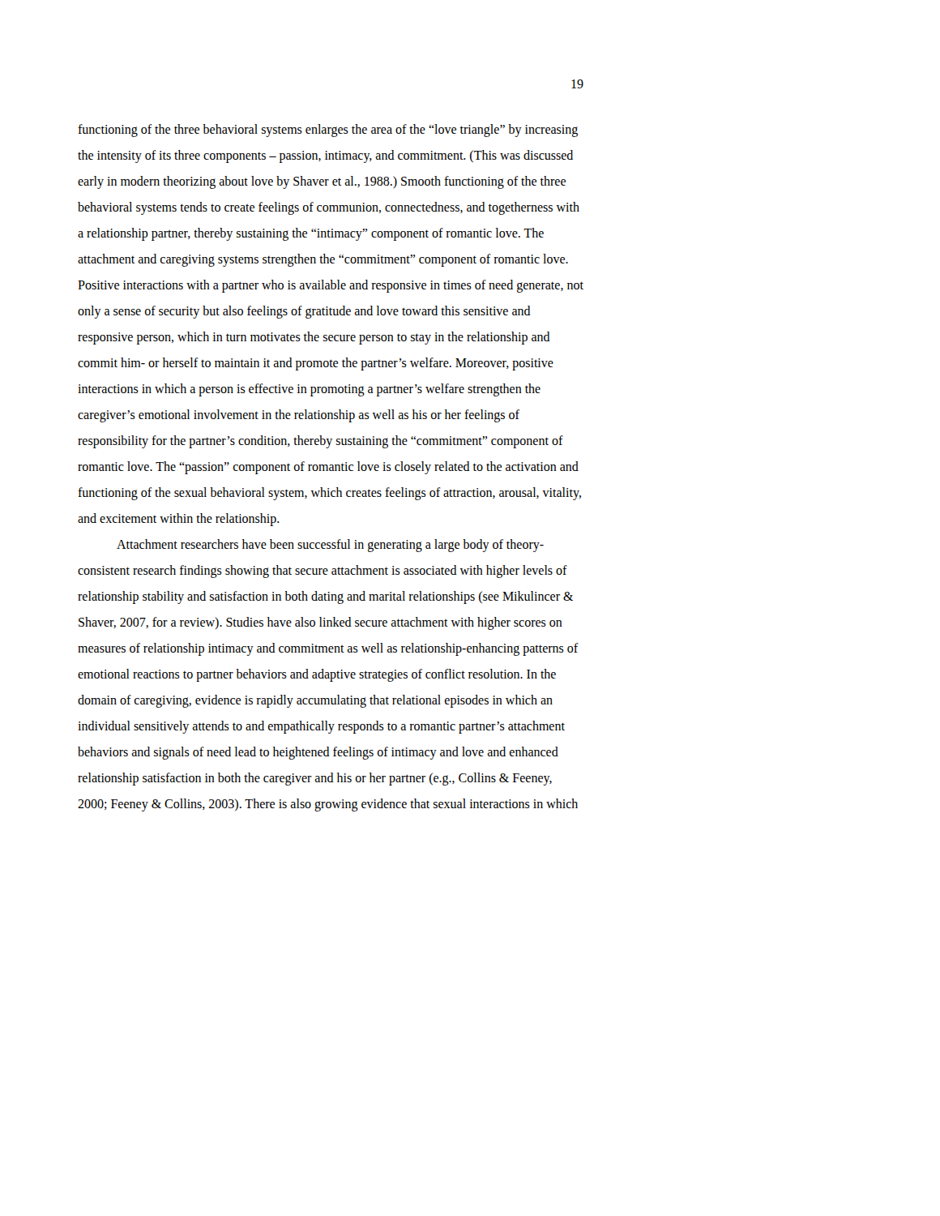19
functioning of the three behavioral systems enlarges the area of the “love triangle” by increasing the intensity of its three components – passion, intimacy, and commitment. (This was discussed early in modern theorizing about love by Shaver et al., 1988.) Smooth functioning of the three behavioral systems tends to create feelings of communion, connectedness, and togetherness with a relationship partner, thereby sustaining the “intimacy” component of romantic love. The attachment and caregiving systems strengthen the “commitment” component of romantic love. Positive interactions with a partner who is available and responsive in times of need generate, not only a sense of security but also feelings of gratitude and love toward this sensitive and responsive person, which in turn motivates the secure person to stay in the relationship and commit him- or herself to maintain it and promote the partner’s welfare. Moreover, positive interactions in which a person is effective in promoting a partner’s welfare strengthen the caregiver’s emotional involvement in the relationship as well as his or her feelings of responsibility for the partner’s condition, thereby sustaining the “commitment” component of romantic love. The “passion” component of romantic love is closely related to the activation and functioning of the sexual behavioral system, which creates feelings of attraction, arousal, vitality, and excitement within the relationship.
Attachment researchers have been successful in generating a large body of theory-consistent research findings showing that secure attachment is associated with higher levels of relationship stability and satisfaction in both dating and marital relationships (see Mikulincer & Shaver, 2007, for a review). Studies have also linked secure attachment with higher scores on measures of relationship intimacy and commitment as well as relationship-enhancing patterns of emotional reactions to partner behaviors and adaptive strategies of conflict resolution. In the domain of caregiving, evidence is rapidly accumulating that relational episodes in which an individual sensitively attends to and empathically responds to a romantic partner’s attachment behaviors and signals of need lead to heightened feelings of intimacy and love and enhanced relationship satisfaction in both the caregiver and his or her partner (e.g., Collins & Feeney, 2000; Feeney & Collins, 2003). There is also growing evidence that sexual interactions in which